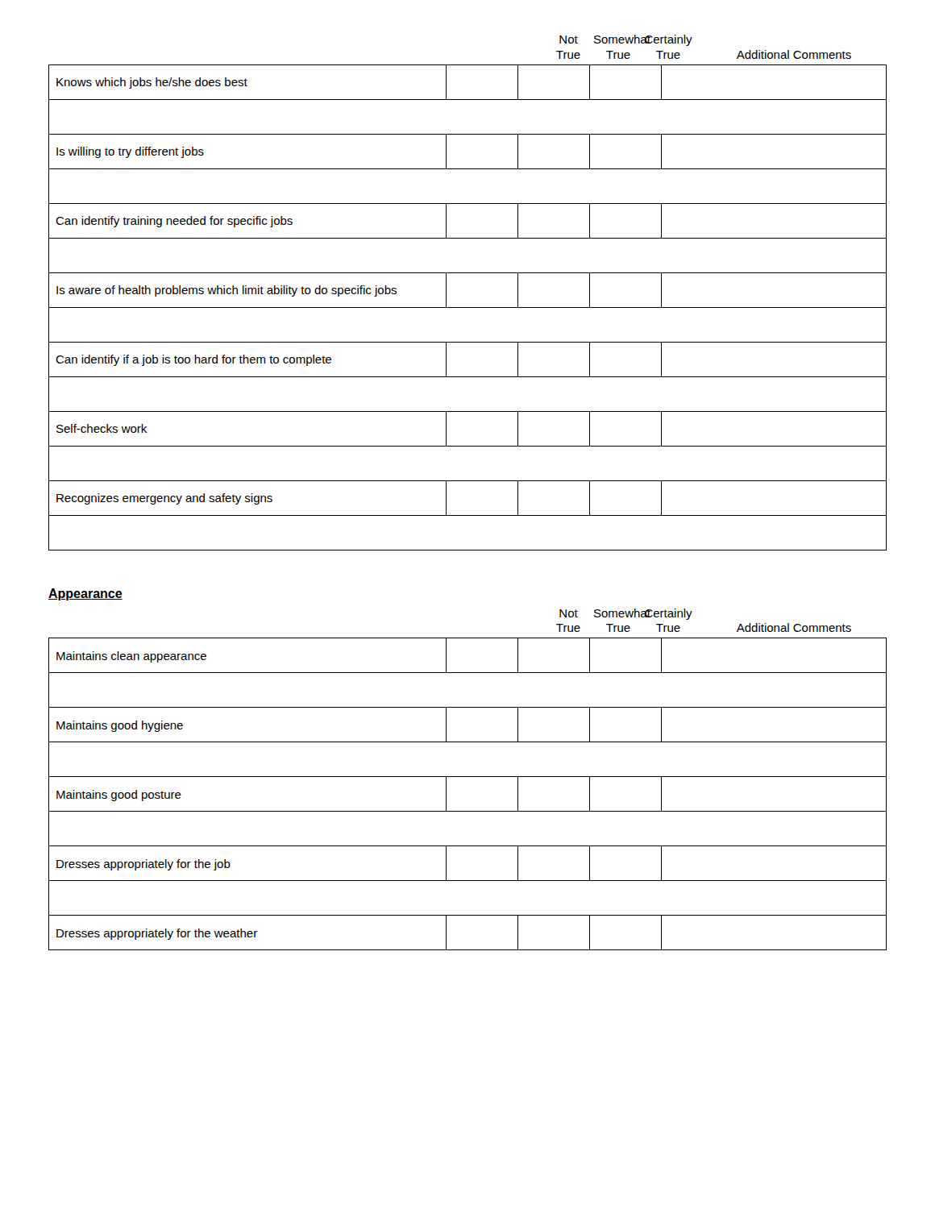Not
True
Somewhat
True
Certainly
True
Additional Comments
| Knows which jobs he/she does best | | | | |
| Is willing to try different jobs | | | | |
| Can identify training needed for specific jobs | | | | |
| Is aware of health problems which limit ability to do specific jobs | | | | |
| Can identify if a job is too hard for them to complete | | | | |
| Self-checks work | | | | |
| Recognizes emergency and safety signs | | | | |
Appearance
Not
True
Somewhat
True
Certainly
True
Additional Comments
| Maintains clean appearance | | | | |
| Maintains good hygiene | | | | |
| Maintains good posture | | | | |
| Dresses appropriately for the job | | | | |
| Dresses appropriately for the weather | | | | |